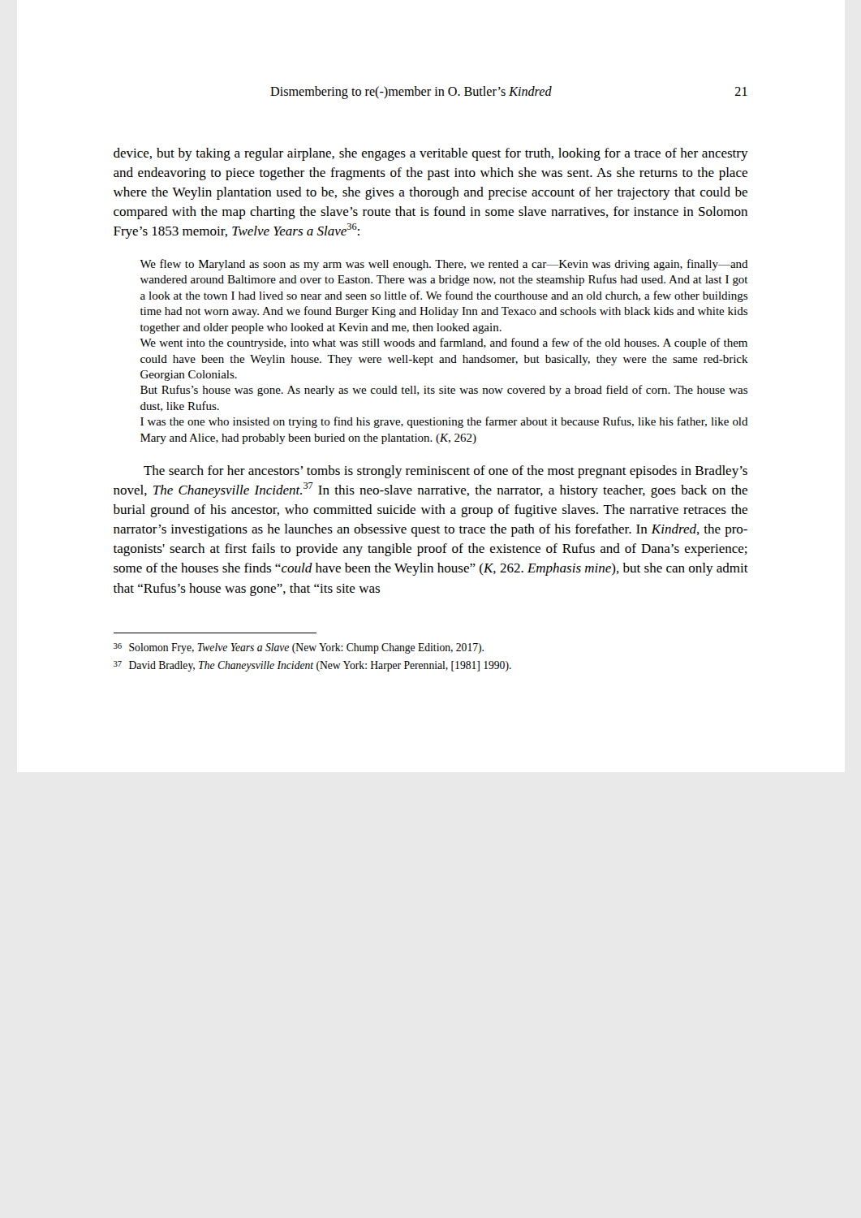Dismembering to re(-)member in O. Butler’s Kindred 21
device, but by taking a regular airplane, she engages a veritable quest for truth, looking for a trace of her ancestry and endeavoring to piece together the fragments of the past into which she was sent. As she returns to the place where the Weylin plantation used to be, she gives a thorough and precise account of her trajectory that could be compared with the map charting the slave’s route that is found in some slave narratives, for instance in Solomon Frye’s 1853 memoir, Twelve Years a Slave36:
We flew to Maryland as soon as my arm was well enough. There, we rented a car—Kevin was driving again, finally—and wandered around Baltimore and over to Easton. There was a bridge now, not the steamship Rufus had used. And at last I got a look at the town I had lived so near and seen so little of. We found the courthouse and an old church, a few other buildings time had not worn away. And we found Burger King and Holiday Inn and Texaco and schools with black kids and white kids together and older people who looked at Kevin and me, then looked again.
We went into the countryside, into what was still woods and farmland, and found a few of the old houses. A couple of them could have been the Weylin house. They were well-kept and handsomer, but basically, they were the same red-brick Georgian Colonials.
But Rufus’s house was gone. As nearly as we could tell, its site was now covered by a broad field of corn. The house was dust, like Rufus.
I was the one who insisted on trying to find his grave, questioning the farmer about it because Rufus, like his father, like old Mary and Alice, had probably been buried on the plantation. (K, 262)
The search for her ancestors’ tombs is strongly reminiscent of one of the most pregnant episodes in Bradley’s novel, The Chaneysville Incident.37 In this neo-slave narrative, the narrator, a history teacher, goes back on the burial ground of his ancestor, who committed suicide with a group of fugitive slaves. The narrative retraces the narrator’s investigations as he launches an obsessive quest to trace the path of his forefather. In Kindred, the protagonists' search at first fails to provide any tangible proof of the existence of Rufus and of Dana’s experience; some of the houses she finds “could have been the Weylin house” (K, 262. Emphasis mine), but she can only admit that “Rufus’s house was gone”, that “its site was
36 Solomon Frye, Twelve Years a Slave (New York: Chump Change Edition, 2017).
37 David Bradley, The Chaneysville Incident (New York: Harper Perennial, [1981] 1990).